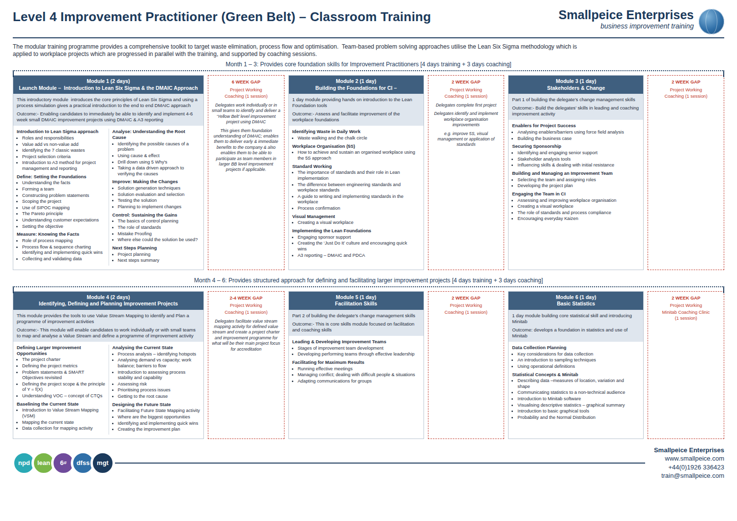Level 4 Improvement Practitioner (Green Belt) – Classroom Training
Smallpeice Enterprises
business improvement training
The modular training programme provides a comprehensive toolkit to target waste elimination, process flow and optimisation. Team-based problem solving approaches utilise the Lean Six Sigma methodology which is applied to workplace projects which are progressed in parallel with the training, and supported by coaching sessions.
Month 1 – 3: Provides core foundation skills for Improvement Practitioners [4 days training + 3 days coaching]
Module 1 (2 days)Launch Module – Introduction to Lean Six Sigma & the DMAIC Approach
This introductory module introduces the core principles of Lean Six Sigma and using a process simulation gives a practical introduction to the end to end DMAIC approach
Outcome:- Enabling candidates to immediately be able to identify and implement 4-6 week small DMAIC improvement projects using DMAIC & A3 reporting
Introduction to Lean Sigma approach
Roles and responsibilities
Value add vs non-value add
Identifying the 7 classic wastes
Project selection criteria
Introduction to A3 method for project management and reporting
Define: Setting the Foundations
Understanding the facts
Forming a team
Constructing problem statements
Scoping the project
Use of SIPOC mapping
The Pareto principle
Understanding customer expectations
Setting the objective
Measure: Knowing the Facts
Role of process mapping
Process flow & sequence charting Identifying and implementing quick wins
Collecting and validating data
Analyse: Understanding the Root Cause
Identifying the possible causes of a problem
Using cause & effect
Drill down using 5 Why's
Taking a data driven approach to verifying the causes
Improve: Making the Changes
Solution generation techniques
Solution evaluation and selection
Testing the solution
Planning to implement changes
Control: Sustaining the Gains
The basics of control planning
The role of standards
Mistake Proofing
Where else could the solution be used?
Next Steps Planning
Project planning
Next steps summary
6 WEEK GAP
Project Working
Coaching (1 session)
Delegates work individually or in small teams to identify and deliver a ‘Yellow Belt’ level improvement project using DMAIC
This gives them foundation understanding of DMAIC; enables them to deliver early & immediate benefits to the company & also enables them to be able to participate as team members in larger BB level improvement projects if applicable.
Module 2 (1 day)Building the Foundations for CI –
1 day module providing hands on introduction to the Lean Foundation tools
Outcome:- Assess and facilitate improvement of the workplace foundations
Identifying Waste in Daily Work
Waste walking and the chalk circle
Workplace Organisation (5S)
How to achieve and sustain an organised workplace using the 5S approach
Standard Working
The importance of standards and their role in Lean implementation
The difference between engineering standards and workplace standards
A guide to writing and implementing standards in the workplace
Process confirmation
Visual Management
Creating a visual workplace
Implementing the Lean Foundations
Engaging sponsor support
Creating the ‘Just Do It’ culture and encouraging quick wins
A3 reporting – DMAIC and PDCA
2 WEEK GAP
Project Working
Coaching (1 session)
Delegates complete first project
Delegates identify and implement workplace organisation improvements
e.g. improve 5S, visual management or application of standards
Module 3 (1 day)Stakeholders & Change
Part 1 of building the delegate’s change management skills
Outcome:- Build the delegates’ skills in leading and coaching improvement activity
Enablers for Project Success
Analysing enablers/barriers using force field analysis
Building the business case
Securing Sponsorship
Identifying and engaging senior support
Stakeholder analysis tools
Influencing skills & dealing with initial resistance
Building and Managing an Improvement Team
Selecting the team and assigning roles
Developing the project plan
Engaging the Team in CI
Assessing and improving workplace organisation
Creating a visual workplace
The role of standards and process compliance
Encouraging everyday Kaizen
2 WEEK GAP
Project Working
Coaching (1 session)
Month 4 – 6: Provides structured approach for defining and facilitating larger improvement projects [4 days training + 3 days coaching]
Module 4 (2 days)Identifying, Defining and Planning Improvement Projects
This module provides the tools to use Value Stream Mapping to identify and Plan a programme of improvement activities
Outcome:- This module will enable candidates to work individually or with small teams to map and analyse a Value Stream and define a programme of improvement activity
Defining Larger Improvement Opportunities
The project charter
Defining the project metrics
Problem statements & SMART Objectives revisited
Defining the project scope & the principle of Y = f(X)
Understanding VOC – concept of CTQs
Baselining the Current State
Introduction to Value Stream Mapping (VSM)
Mapping the current state
Data collection for mapping activity
Analysing the Current State
Process analysis – identifying hotspots
Analysing demand vs capacity; work balance; barriers to flow
Introduction to assessing process stability and capability
Assessing risk
Prioritising process issues
Getting to the root cause
Designing the Future State
Facilitating Future State Mapping activity
Where are the biggest opportunities
Identifying and implementing quick wins
Creating the improvement plan
2-4 WEEK GAP
Project Working
Coaching (1 session)
Delegates facilitate value stream mapping activity for defined value stream and create a project charter and improvement programme for what will be their main project focus for accreditation
Module 5 (1 day)Facilitation Skills
Part 2 of building the delegate’s change management skills
Outcome:- This is core skills module focused on facilitation and coaching skills
Leading & Developing Improvement Teams
Stages of improvement team development
Developing performing teams through effective leadership
Facilitating for Maximum Results
Running effective meetings
Managing conflict; dealing with difficult people & situations
Adapting communications for groups
2 WEEK GAP
Project Working
Coaching (1 session)
Module 6 (1 day)Basic Statistics
1 day module building core statistical skill and introducing Minitab
Outcome: develops a foundation in statistics and use of Minitab
Data Collection Planning
Key considerations for data collection
An introduction to sampling techniques
Using operational definitions
Statistical Concepts & Minitab
Describing data –measures of location, variation and shape
Communicating statistics to a non-technical audience
Introduction to Minitab software
Visualising descriptive statistics – graphical summary
Introduction to basic graphical tools
Probability and the Normal Distribution
2 WEEK GAP
Project Working
Minitab Coaching Clinic
(1 session)
npd
lean
6σ
dfss
mgt
Smallpeice Enterprises
www.smallpeice.com
+44(0)1926 336423
train@smallpeice.com